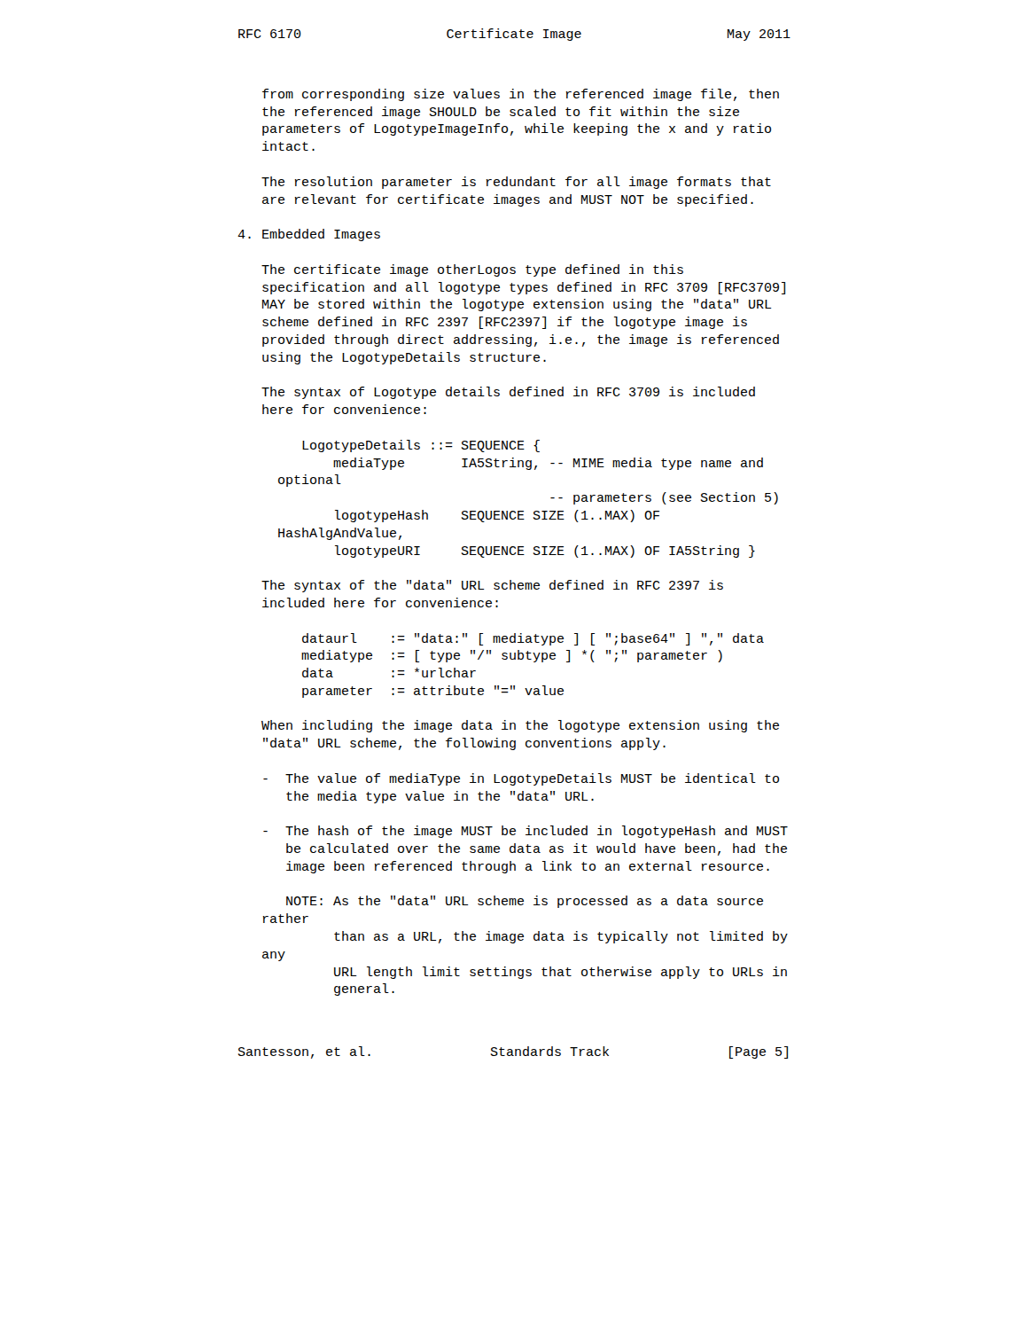RFC 6170 Certificate Image May 2011
from corresponding size values in the referenced image file, then the referenced image SHOULD be scaled to fit within the size parameters of LogotypeImageInfo, while keeping the x and y ratio intact.
The resolution parameter is redundant for all image formats that are relevant for certificate images and MUST NOT be specified.
4. Embedded Images
The certificate image otherLogos type defined in this specification and all logotype types defined in RFC 3709 [RFC3709] MAY be stored within the logotype extension using the "data" URL scheme defined in RFC 2397 [RFC2397] if the logotype image is provided through direct addressing, i.e., the image is referenced using the LogotypeDetails structure.
The syntax of Logotype details defined in RFC 3709 is included here for convenience:
   LogotypeDetails ::= SEQUENCE {
       mediaType       IA5String, -- MIME media type name and optional
                                  -- parameters (see Section 5)
       logotypeHash    SEQUENCE SIZE (1..MAX) OF HashAlgAndValue,
       logotypeURI     SEQUENCE SIZE (1..MAX) OF IA5String }
The syntax of the "data" URL scheme defined in RFC 2397 is included here for convenience:
   dataurl    := "data:" [ mediatype ] [ ";base64" ] "," data
   mediatype  := [ type "/" subtype ] *( ";" parameter )
   data       := *urlchar
   parameter  := attribute "=" value
When including the image data in the logotype extension using the "data" URL scheme, the following conventions apply.
The value of mediaType in LogotypeDetails MUST be identical to the media type value in the "data" URL.
The hash of the image MUST be included in logotypeHash and MUST be calculated over the same data as it would have been, had the image been referenced through a link to an external resource.
   NOTE: As the "data" URL scheme is processed as a data source rather
         than as a URL, the image data is typically not limited by any
         URL length limit settings that otherwise apply to URLs in
         general.
Santesson, et al. Standards Track [Page 5]